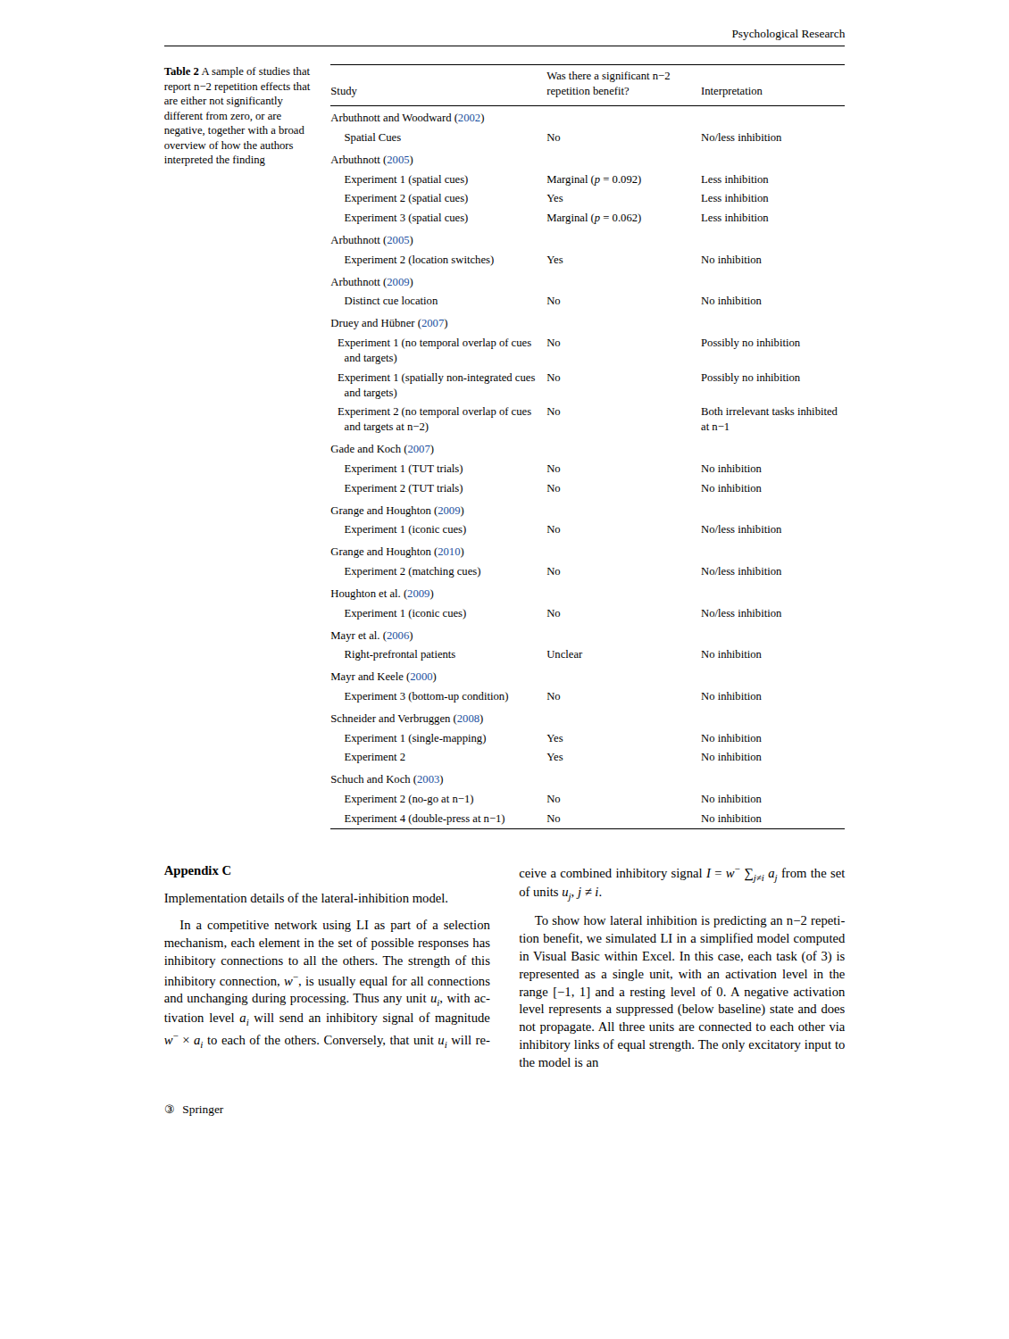Psychological Research
Table 2 A sample of studies that report n−2 repetition effects that are either not significantly different from zero, or are negative, together with a broad overview of how the authors interpreted the finding
| Study | Was there a significant n−2 repetition benefit? | Interpretation |
| --- | --- | --- |
| Arbuthnott and Woodward ( 2002 ) | | |
| Spatial Cues | No | No/less inhibition |
| Arbuthnott ( 2005 ) | | |
| Experiment 1 (spatial cues) | Marginal ( p = 0.092) | Less inhibition |
| Experiment 2 (spatial cues) | Yes | Less inhibition |
| Experiment 3 (spatial cues) | Marginal ( p = 0.062) | Less inhibition |
| Arbuthnott ( 2005 ) | | |
| Experiment 2 (location switches) | Yes | No inhibition |
| Arbuthnott ( 2009 ) | | |
| Distinct cue location | No | No inhibition |
| Druey and Hübner ( 2007 ) | | |
| Experiment 1 (no temporal overlap of cues and targets) | No | Possibly no inhibition |
| Experiment 1 (spatially non-integrated cues and targets) | No | Possibly no inhibition |
| Experiment 2 (no temporal overlap of cues and targets at n−2) | No | Both irrelevant tasks inhibited at n−1 |
| Gade and Koch ( 2007 ) | | |
| Experiment 1 (TUT trials) | No | No inhibition |
| Experiment 2 (TUT trials) | No | No inhibition |
| Grange and Houghton ( 2009 ) | | |
| Experiment 1 (iconic cues) | No | No/less inhibition |
| Grange and Houghton ( 2010 ) | | |
| Experiment 2 (matching cues) | No | No/less inhibition |
| Houghton et al. ( 2009 ) | | |
| Experiment 1 (iconic cues) | No | No/less inhibition |
| Mayr et al. ( 2006 ) | | |
| Right-prefrontal patients | Unclear | No inhibition |
| Mayr and Keele ( 2000 ) | | |
| Experiment 3 (bottom-up condition) | No | No inhibition |
| Schneider and Verbruggen ( 2008 ) | | |
| Experiment 1 (single-mapping) | Yes | No inhibition |
| Experiment 2 | Yes | No inhibition |
| Schuch and Koch ( 2003 ) | | |
| Experiment 2 (no-go at n−1) | No | No inhibition |
| Experiment 4 (double-press at n−1) | No | No inhibition |
Appendix C
Implementation details of the lateral-inhibition model.
In a competitive network using LI as part of a selection mechanism, each element in the set of possible responses has inhibitory connections to all the others. The strength of this inhibitory connection, w−, is usually equal for all connections and unchanging during processing. Thus any unit ui, with activation level ai will send an inhibitory signal of magnitude w− × ai to each of the others. Conversely, that unit ui will receive a combined inhibitory signal I = w− ∑j≠i aj from the set of units uj, j ≠ i.
To show how lateral inhibition is predicting an n−2 repetition benefit, we simulated LI in a simplified model computed in Visual Basic within Excel. In this case, each task (of 3) is represented as a single unit, with an activation level in the range [−1, 1] and a resting level of 0. A negative activation level represents a suppressed (below baseline) state and does not propagate. All three units are connected to each other via inhibitory links of equal strength. The only excitatory input to the model is an
③ Springer